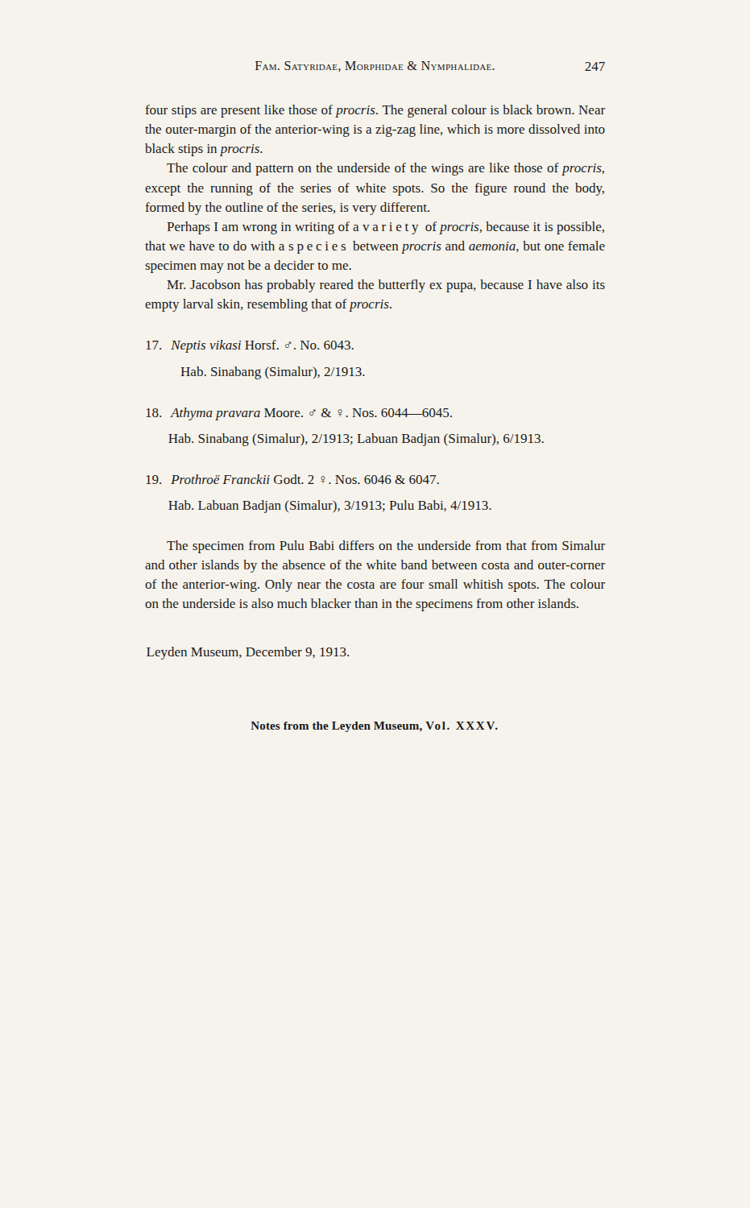Fam. Satyridae, Morphidae & Nymphalidae. 247
four stips are present like those of procris. The general colour is black brown. Near the outer-margin of the anterior-wing is a zig-zag line, which is more dissolved into black stips in procris.
The colour and pattern on the underside of the wings are like those of procris, except the running of the series of white spots. So the figure round the body, formed by the outline of the series, is very different.
Perhaps I am wrong in writing of a variety of procris, because it is possible, that we have to do with a species between procris and aemonia, but one female specimen may not be a decider to me.
Mr. Jacobson has probably reared the butterfly ex pupa, because I have also its empty larval skin, resembling that of procris.
17. Neptis vikasi Horsf. ♂. No. 6043.
Hab. Sinabang (Simalur), 2/1913.
18. Athyma pravara Moore. ♂ & ♀. Nos. 6044—6045.
Hab. Sinabang (Simalur), 2/1913; Labuan Badjan (Simalur), 6/1913.
19. Prothroë Franckii Godt. 2 ♀. Nos. 6046 & 6047.
Hab. Labuan Badjan (Simalur), 3/1913; Pulu Babi, 4/1913.
The specimen from Pulu Babi differs on the underside from that from Simalur and other islands by the absence of the white band between costa and outer-corner of the anterior-wing. Only near the costa are four small whitish spots. The colour on the underside is also much blacker than in the specimens from other islands.
Leyden Museum, December 9, 1913.
Notes from the Leyden Museum, Vol. XXXV.